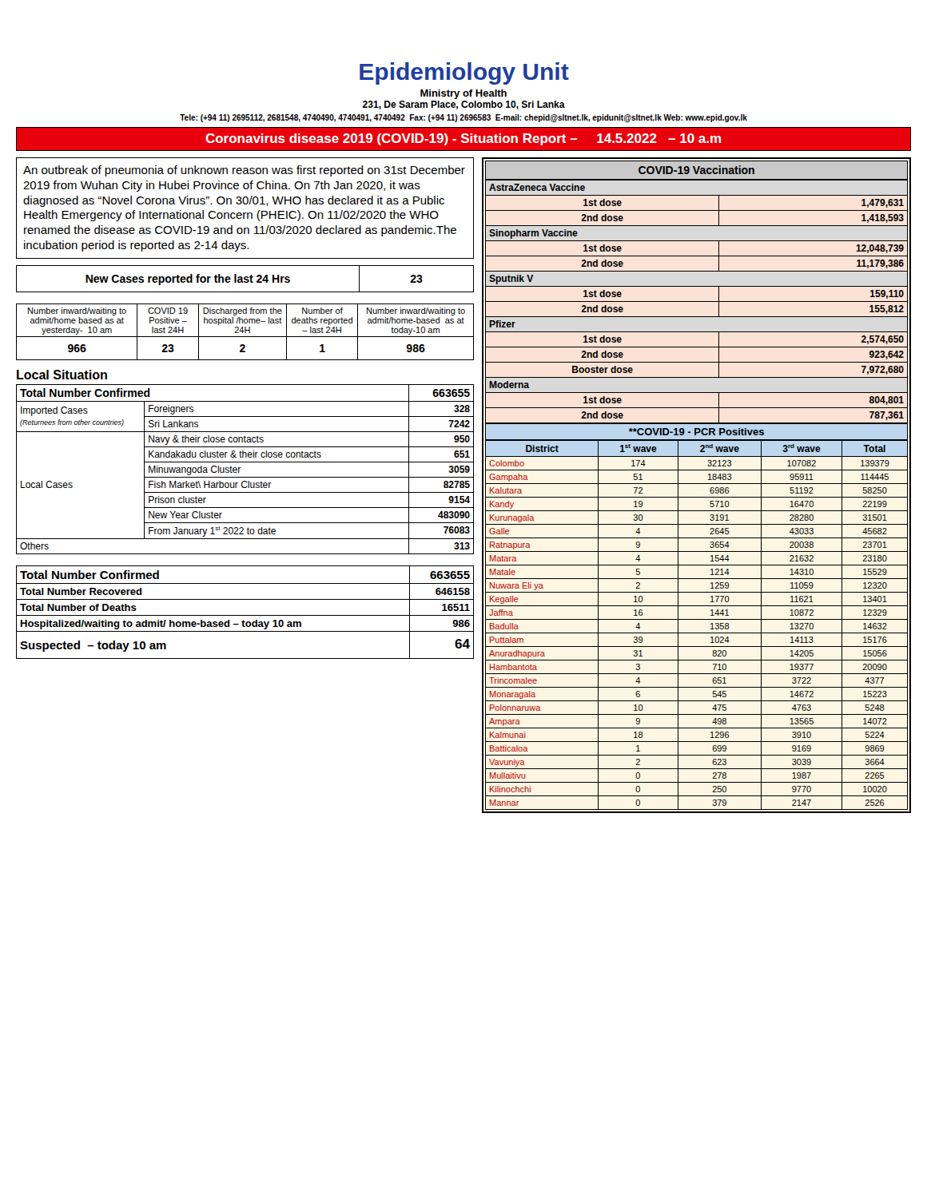Epidemiology Unit
Ministry of Health
231, De Saram Place, Colombo 10, Sri Lanka
Tele: (+94 11) 2695112, 2681548, 4740490, 4740491, 4740492 Fax: (+94 11) 2696583 E-mail: chepid@sltnet.lk, epidunit@sltnet.lk Web: www.epid.gov.lk
Coronavirus disease 2019 (COVID-19) - Situation Report – 14.5.2022 – 10 a.m
An outbreak of pneumonia of unknown reason was first reported on 31st December 2019 from Wuhan City in Hubei Province of China. On 7th Jan 2020, it was diagnosed as “Novel Corona Virus”. On 30/01, WHO has declared it as a Public Health Emergency of International Concern (PHEIC). On 11/02/2020 the WHO renamed the disease as COVID-19 and on 11/03/2020 declared as pandemic.The incubation period is reported as 2-14 days.
| New Cases reported for the last 24 Hrs | 23 |
| Number inward/waiting to admit/home based as at yesterday- 10 am | COVID 19 Positive – last 24H | Discharged from the hospital /home– last 24H | Number of deaths reported – last 24H | Number inward/waiting to admit/home-based as at today-10 am |
| --- | --- | --- | --- | --- |
| 966 | 23 | 2 | 1 | 986 |
Local Situation
| Total Number Confirmed | 663655 |
| Imported Cases (Returnees from other countries) | Foreigners | 328 |
| Sri Lankans | 7242 |
| Local Cases | Navy & their close contacts | 950 |
| Kandakadu cluster & their close contacts | 651 |
| Minuwangoda Cluster | 3059 |
| Fish Market\ Harbour Cluster | 82785 |
| Prison cluster | 9154 |
| New Year Cluster | 483090 |
| From January 1 st 2022 to date | 76083 |
| Others | 313 |
| Total Number Confirmed | 663655 |
| Total Number Recovered | 646158 |
| Total Number of Deaths | 16511 |
| Hospitalized/waiting to admit/ home-based – today 10 am | 986 |
| Suspected – today 10 am | 64 |
COVID-19 Vaccination
| AstraZeneca Vaccine |
| 1st dose | 1,479,631 |
| 2nd dose | 1,418,593 |
| Sinopharm Vaccine |
| 1st dose | 12,048,739 |
| 2nd dose | 11,179,386 |
| Sputnik V |
| 1st dose | 159,110 |
| 2nd dose | 155,812 |
| Pfizer |
| 1st dose | 2,574,650 |
| 2nd dose | 923,642 |
| Booster dose | 7,972,680 |
| Moderna |
| 1st dose | 804,801 |
| 2nd dose | 787,361 |
**COVID-19 - PCR Positives
| District | 1 st wave | 2 nd wave | 3 rd wave | Total |
| --- | --- | --- | --- | --- |
| Colombo | 174 | 32123 | 107082 | 139379 |
| Gampaha | 51 | 18483 | 95911 | 114445 |
| Kalutara | 72 | 6986 | 51192 | 58250 |
| Kandy | 19 | 5710 | 16470 | 22199 |
| Kurunagala | 30 | 3191 | 28280 | 31501 |
| Galle | 4 | 2645 | 43033 | 45682 |
| Ratnapura | 9 | 3654 | 20038 | 23701 |
| Matara | 4 | 1544 | 21632 | 23180 |
| Matale | 5 | 1214 | 14310 | 15529 |
| Nuwara Eli ya | 2 | 1259 | 11059 | 12320 |
| Kegalle | 10 | 1770 | 11621 | 13401 |
| Jaffna | 16 | 1441 | 10872 | 12329 |
| Badulla | 4 | 1358 | 13270 | 14632 |
| Puttalam | 39 | 1024 | 14113 | 15176 |
| Anuradhapura | 31 | 820 | 14205 | 15056 |
| Hambantota | 3 | 710 | 19377 | 20090 |
| Trincomalee | 4 | 651 | 3722 | 4377 |
| Monaragala | 6 | 545 | 14672 | 15223 |
| Polonnaruwa | 10 | 475 | 4763 | 5248 |
| Ampara | 9 | 498 | 13565 | 14072 |
| Kalmunai | 18 | 1296 | 3910 | 5224 |
| Batticaloa | 1 | 699 | 9169 | 9869 |
| Vavuniya | 2 | 623 | 3039 | 3664 |
| Mullaitivu | 0 | 278 | 1987 | 2265 |
| Kilinochchi | 0 | 250 | 9770 | 10020 |
| Mannar | 0 | 379 | 2147 | 2526 |